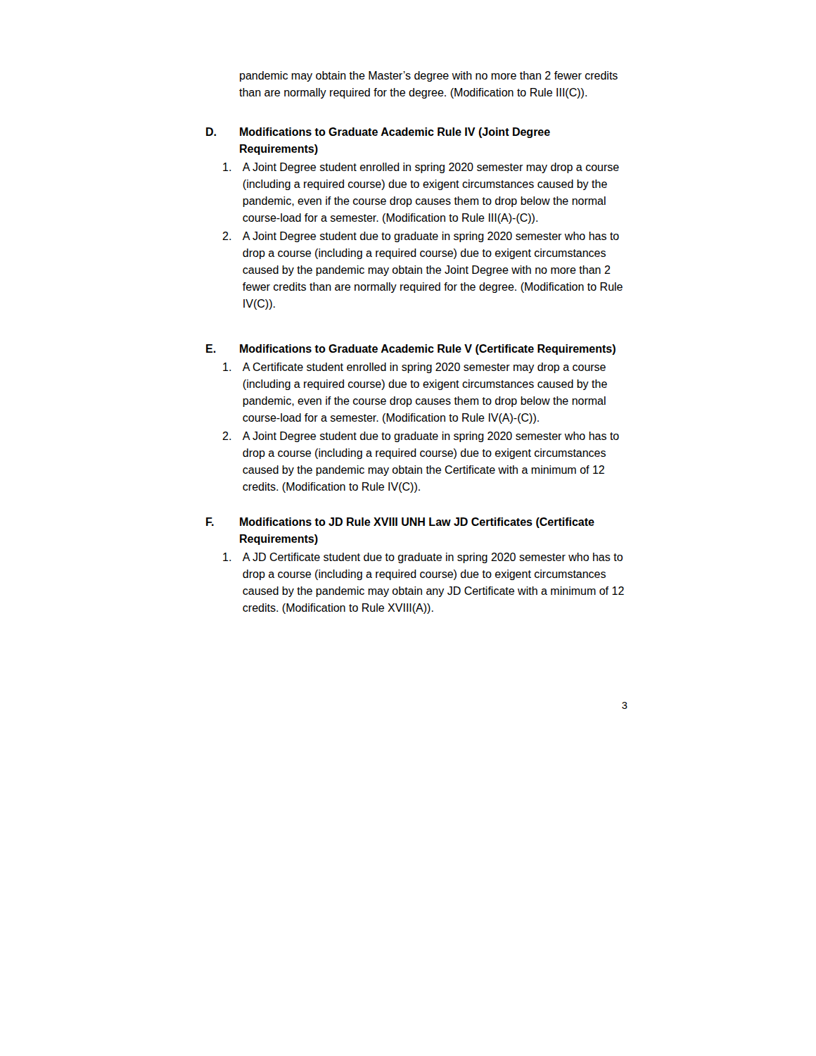pandemic may obtain the Master’s degree with no more than 2 fewer credits than are normally required for the degree. (Modification to Rule III(C)).
D. Modifications to Graduate Academic Rule IV (Joint Degree Requirements)
1. A Joint Degree student enrolled in spring 2020 semester may drop a course (including a required course) due to exigent circumstances caused by the pandemic, even if the course drop causes them to drop below the normal course-load for a semester. (Modification to Rule III(A)-(C)).
2. A Joint Degree student due to graduate in spring 2020 semester who has to drop a course (including a required course) due to exigent circumstances caused by the pandemic may obtain the Joint Degree with no more than 2 fewer credits than are normally required for the degree. (Modification to Rule IV(C)).
E. Modifications to Graduate Academic Rule V (Certificate Requirements)
1. A Certificate student enrolled in spring 2020 semester may drop a course (including a required course) due to exigent circumstances caused by the pandemic, even if the course drop causes them to drop below the normal course-load for a semester. (Modification to Rule IV(A)-(C)).
2. A Joint Degree student due to graduate in spring 2020 semester who has to drop a course (including a required course) due to exigent circumstances caused by the pandemic may obtain the Certificate with a minimum of 12 credits. (Modification to Rule IV(C)).
F. Modifications to JD Rule XVIII UNH Law JD Certificates (Certificate Requirements)
1. A JD Certificate student due to graduate in spring 2020 semester who has to drop a course (including a required course) due to exigent circumstances caused by the pandemic may obtain any JD Certificate with a minimum of 12 credits. (Modification to Rule XVIII(A)).
3